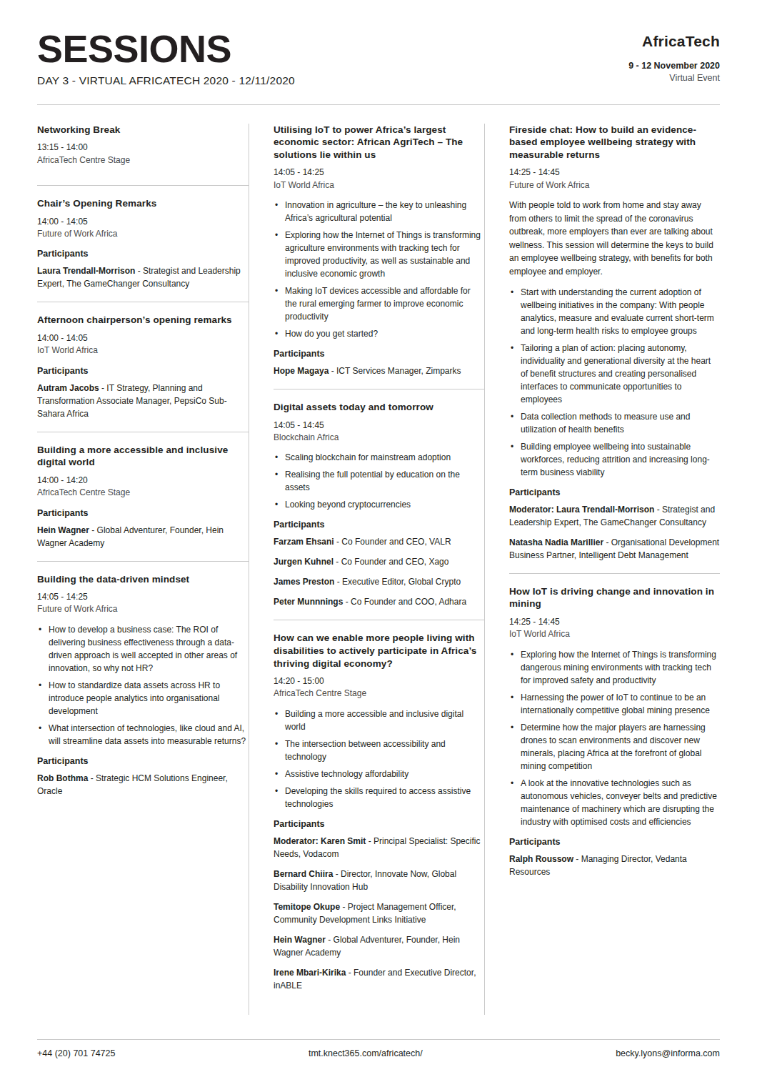SESSIONS
DAY 3 - VIRTUAL AFRICATECH 2020 - 12/11/2020
AfricaTech
9 - 12 November 2020
Virtual Event
Networking Break
13:15 - 14:00
AfricaTech Centre Stage
Chair’s Opening Remarks
14:00 - 14:05
Future of Work Africa
Participants
Laura Trendall-Morrison - Strategist and Leadership Expert, The GameChanger Consultancy
Afternoon chairperson’s opening remarks
14:00 - 14:05
IoT World Africa
Participants
Autram Jacobs - IT Strategy, Planning and Transformation Associate Manager, PepsiCo Sub-Sahara Africa
Building a more accessible and inclusive digital world
14:00 - 14:20
AfricaTech Centre Stage
Participants
Hein Wagner - Global Adventurer, Founder, Hein Wagner Academy
Building the data-driven mindset
14:05 - 14:25
Future of Work Africa
How to develop a business case: The ROI of delivering business effectiveness through a data-driven approach is well accepted in other areas of innovation, so why not HR?
How to standardize data assets across HR to introduce people analytics into organisational development
What intersection of technologies, like cloud and AI, will streamline data assets into measurable returns?
Participants
Rob Bothma - Strategic HCM Solutions Engineer, Oracle
Utilising IoT to power Africa’s largest economic sector: African AgriTech – The solutions lie within us
14:05 - 14:25
IoT World Africa
Innovation in agriculture – the key to unleashing Africa’s agricultural potential
Exploring how the Internet of Things is transforming agriculture environments with tracking tech for improved productivity, as well as sustainable and inclusive economic growth
Making IoT devices accessible and affordable for the rural emerging farmer to improve economic productivity
How do you get started?
Participants
Hope Magaya - ICT Services Manager, Zimparks
Digital assets today and tomorrow
14:05 - 14:45
Blockchain Africa
Scaling blockchain for mainstream adoption
Realising the full potential by education on the assets
Looking beyond cryptocurrencies
Participants
Farzam Ehsani - Co Founder and CEO, VALR
Jurgen Kuhnel - Co Founder and CEO, Xago
James Preston - Executive Editor, Global Crypto
Peter Munnnings - Co Founder and COO, Adhara
How can we enable more people living with disabilities to actively participate in Africa’s thriving digital economy?
14:20 - 15:00
AfricaTech Centre Stage
Building a more accessible and inclusive digital world
The intersection between accessibility and technology
Assistive technology affordability
Developing the skills required to access assistive technologies
Participants
Moderator: Karen Smit - Principal Specialist: Specific Needs, Vodacom
Bernard Chiira - Director, Innovate Now, Global Disability Innovation Hub
Temitope Okupe - Project Management Officer, Community Development Links Initiative
Hein Wagner - Global Adventurer, Founder, Hein Wagner Academy
Irene Mbari-Kirika - Founder and Executive Director, inABLE
Fireside chat: How to build an evidence-based employee wellbeing strategy with measurable returns
14:25 - 14:45
Future of Work Africa
With people told to work from home and stay away from others to limit the spread of the coronavirus outbreak, more employers than ever are talking about wellness. This session will determine the keys to build an employee wellbeing strategy, with benefits for both employee and employer.
Start with understanding the current adoption of wellbeing initiatives in the company: With people analytics, measure and evaluate current short-term and long-term health risks to employee groups
Tailoring a plan of action: placing autonomy, individuality and generational diversity at the heart of benefit structures and creating personalised interfaces to communicate opportunities to employees
Data collection methods to measure use and utilization of health benefits
Building employee wellbeing into sustainable workforces, reducing attrition and increasing long-term business viability
Participants
Moderator: Laura Trendall-Morrison - Strategist and Leadership Expert, The GameChanger Consultancy
Natasha Nadia Marillier - Organisational Development Business Partner, Intelligent Debt Management
How IoT is driving change and innovation in mining
14:25 - 14:45
IoT World Africa
Exploring how the Internet of Things is transforming dangerous mining environments with tracking tech for improved safety and productivity
Harnessing the power of IoT to continue to be an internationally competitive global mining presence
Determine how the major players are harnessing drones to scan environments and discover new minerals, placing Africa at the forefront of global mining competition
A look at the innovative technologies such as autonomous vehicles, conveyer belts and predictive maintenance of machinery which are disrupting the industry with optimised costs and efficiencies
Participants
Ralph Roussow - Managing Director, Vedanta Resources
+44 (20) 701 74725
tmt.knect365.com/africatech/
becky.lyons@informa.com